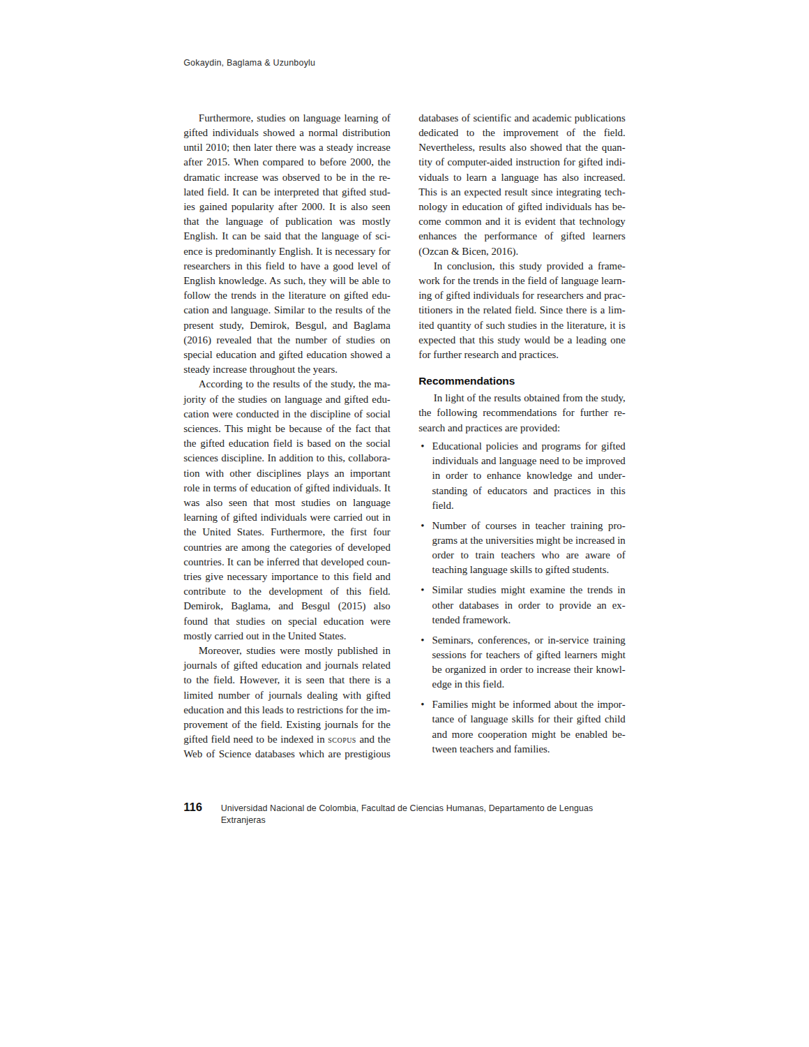Gokaydin, Baglama & Uzunboylu
Furthermore, studies on language learning of gifted individuals showed a normal distribution until 2010; then later there was a steady increase after 2015. When compared to before 2000, the dramatic increase was observed to be in the related field. It can be interpreted that gifted studies gained popularity after 2000. It is also seen that the language of publication was mostly English. It can be said that the language of science is predominantly English. It is necessary for researchers in this field to have a good level of English knowledge. As such, they will be able to follow the trends in the literature on gifted education and language. Similar to the results of the present study, Demirok, Besgul, and Baglama (2016) revealed that the number of studies on special education and gifted education showed a steady increase throughout the years.
According to the results of the study, the majority of the studies on language and gifted education were conducted in the discipline of social sciences. This might be because of the fact that the gifted education field is based on the social sciences discipline. In addition to this, collaboration with other disciplines plays an important role in terms of education of gifted individuals. It was also seen that most studies on language learning of gifted individuals were carried out in the United States. Furthermore, the first four countries are among the categories of developed countries. It can be inferred that developed countries give necessary importance to this field and contribute to the development of this field. Demirok, Baglama, and Besgul (2015) also found that studies on special education were mostly carried out in the United States.
Moreover, studies were mostly published in journals of gifted education and journals related to the field. However, it is seen that there is a limited number of journals dealing with gifted education and this leads to restrictions for the improvement of the field. Existing journals for the gifted field need to be indexed in scopus and the Web of Science databases which are prestigious databases of scientific and academic publications dedicated to the improvement of the field. Nevertheless, results also showed that the quantity of computer-aided instruction for gifted individuals to learn a language has also increased. This is an expected result since integrating technology in education of gifted individuals has become common and it is evident that technology enhances the performance of gifted learners (Ozcan & Bicen, 2016).
In conclusion, this study provided a framework for the trends in the field of language learning of gifted individuals for researchers and practitioners in the related field. Since there is a limited quantity of such studies in the literature, it is expected that this study would be a leading one for further research and practices.
Recommendations
In light of the results obtained from the study, the following recommendations for further research and practices are provided:
Educational policies and programs for gifted individuals and language need to be improved in order to enhance knowledge and understanding of educators and practices in this field.
Number of courses in teacher training programs at the universities might be increased in order to train teachers who are aware of teaching language skills to gifted students.
Similar studies might examine the trends in other databases in order to provide an extended framework.
Seminars, conferences, or in-service training sessions for teachers of gifted learners might be organized in order to increase their knowledge in this field.
Families might be informed about the importance of language skills for their gifted child and more cooperation might be enabled between teachers and families.
116
Universidad Nacional de Colombia, Facultad de Ciencias Humanas, Departamento de Lenguas Extranjeras